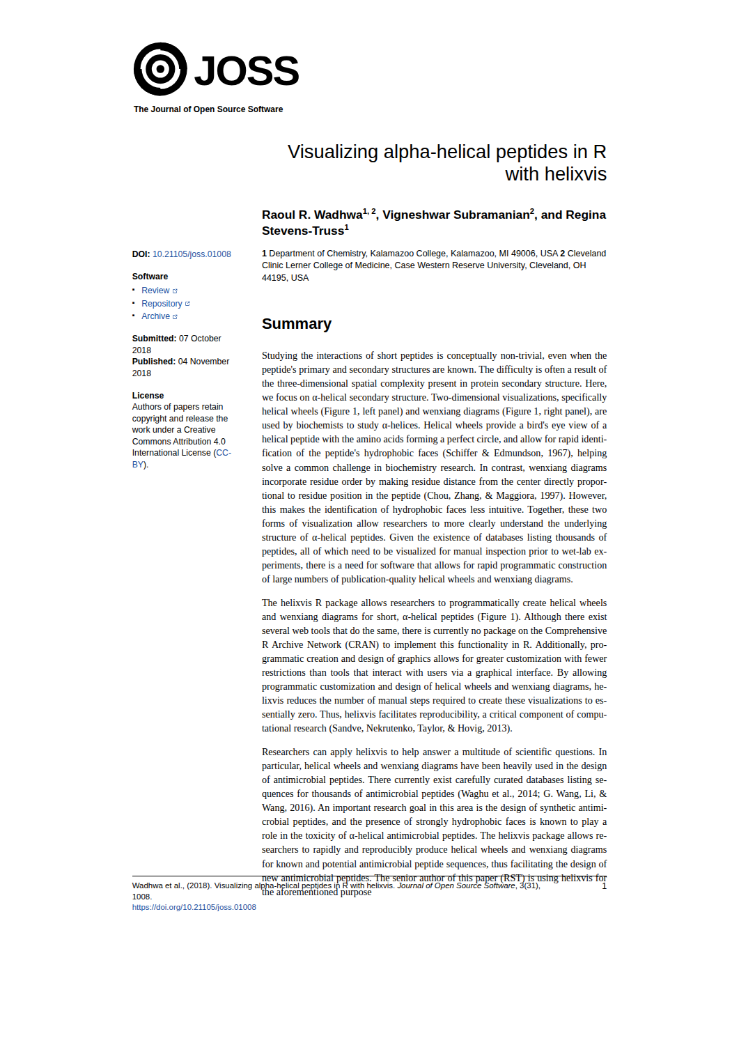JOSS The Journal of Open Source Software
DOI: 10.21105/joss.01008
Software
Review
Repository
Archive
Submitted: 07 October 2018
Published: 04 November 2018
License
Authors of papers retain copyright and release the work under a Creative Commons Attribution 4.0 International License (CC-BY).
Visualizing alpha-helical peptides in R with helixvis
Raoul R. Wadhwa1, 2, Vigneshwar Subramanian2, and Regina Stevens-Truss1
1 Department of Chemistry, Kalamazoo College, Kalamazoo, MI 49006, USA 2 Cleveland Clinic Lerner College of Medicine, Case Western Reserve University, Cleveland, OH 44195, USA
Summary
Studying the interactions of short peptides is conceptually non-trivial, even when the peptide's primary and secondary structures are known. The difficulty is often a result of the three-dimensional spatial complexity present in protein secondary structure. Here, we focus on α-helical secondary structure. Two-dimensional visualizations, specifically helical wheels (Figure 1, left panel) and wenxiang diagrams (Figure 1, right panel), are used by biochemists to study α-helices. Helical wheels provide a bird's eye view of a helical peptide with the amino acids forming a perfect circle, and allow for rapid identification of the peptide's hydrophobic faces (Schiffer & Edmundson, 1967), helping solve a common challenge in biochemistry research. In contrast, wenxiang diagrams incorporate residue order by making residue distance from the center directly proportional to residue position in the peptide (Chou, Zhang, & Maggiora, 1997). However, this makes the identification of hydrophobic faces less intuitive. Together, these two forms of visualization allow researchers to more clearly understand the underlying structure of α-helical peptides. Given the existence of databases listing thousands of peptides, all of which need to be visualized for manual inspection prior to wet-lab experiments, there is a need for software that allows for rapid programmatic construction of large numbers of publication-quality helical wheels and wenxiang diagrams.
The helixvis R package allows researchers to programmatically create helical wheels and wenxiang diagrams for short, α-helical peptides (Figure 1). Although there exist several web tools that do the same, there is currently no package on the Comprehensive R Archive Network (CRAN) to implement this functionality in R. Additionally, programmatic creation and design of graphics allows for greater customization with fewer restrictions than tools that interact with users via a graphical interface. By allowing programmatic customization and design of helical wheels and wenxiang diagrams, helixvis reduces the number of manual steps required to create these visualizations to essentially zero. Thus, helixvis facilitates reproducibility, a critical component of computational research (Sandve, Nekrutenko, Taylor, & Hovig, 2013).
Researchers can apply helixvis to help answer a multitude of scientific questions. In particular, helical wheels and wenxiang diagrams have been heavily used in the design of antimicrobial peptides. There currently exist carefully curated databases listing sequences for thousands of antimicrobial peptides (Waghu et al., 2014; G. Wang, Li, & Wang, 2016). An important research goal in this area is the design of synthetic antimicrobial peptides, and the presence of strongly hydrophobic faces is known to play a role in the toxicity of α-helical antimicrobial peptides. The helixvis package allows researchers to rapidly and reproducibly produce helical wheels and wenxiang diagrams for known and potential antimicrobial peptide sequences, thus facilitating the design of new antimicrobial peptides. The senior author of this paper (RST) is using helixvis for the aforementioned purpose
Wadhwa et al., (2018). Visualizing alpha-helical peptides in R with helixvis. Journal of Open Source Software, 3(31), 1008.
https://doi.org/10.21105/joss.01008
1